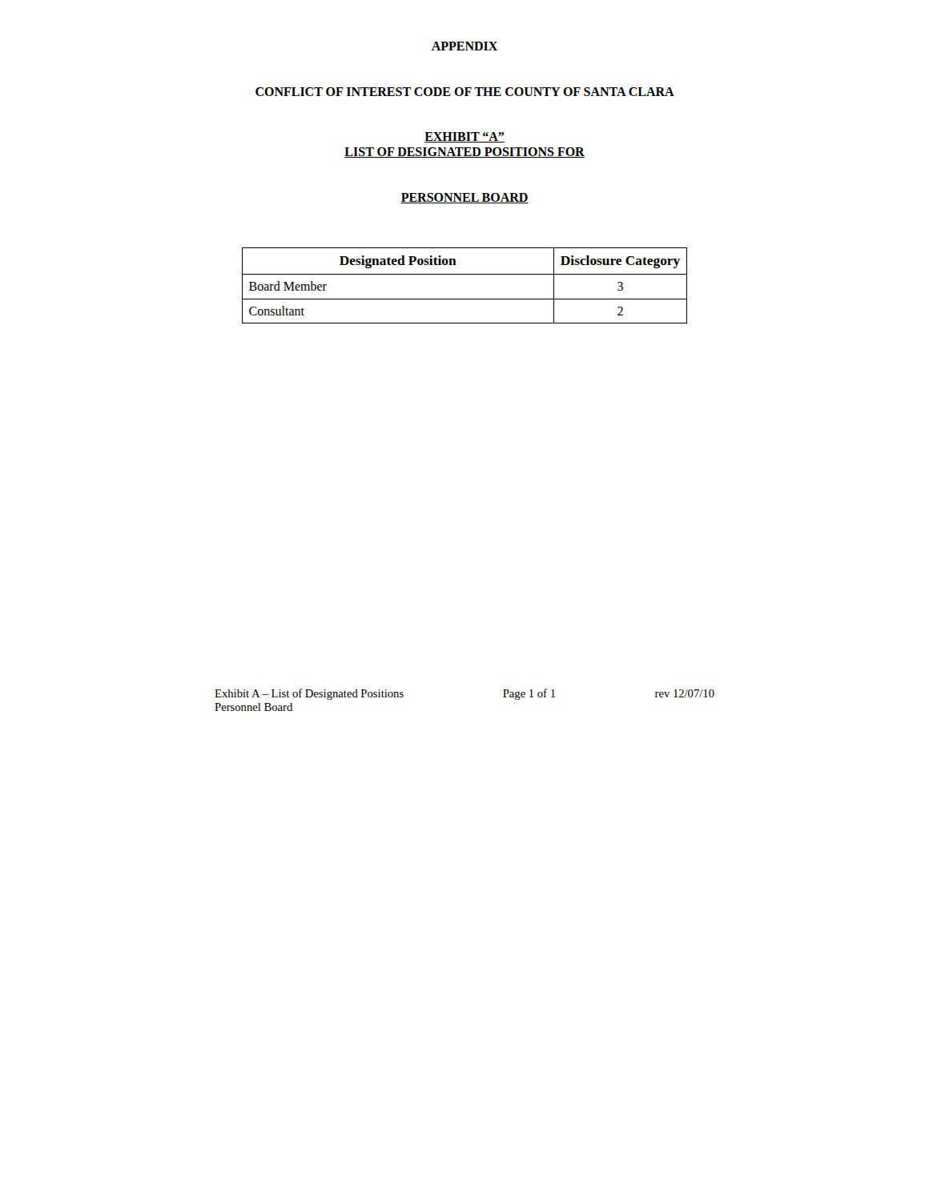APPENDIX
CONFLICT OF INTEREST CODE OF THE COUNTY OF SANTA CLARA
EXHIBIT “A”
LIST OF DESIGNATED POSITIONS FOR
PERSONNEL BOARD
| Designated Position | Disclosure Category |
| --- | --- |
| Board Member | 3 |
| Consultant | 2 |
Exhibit A – List of Designated Positions
Page 1 of 1
rev 12/07/10
Personnel Board